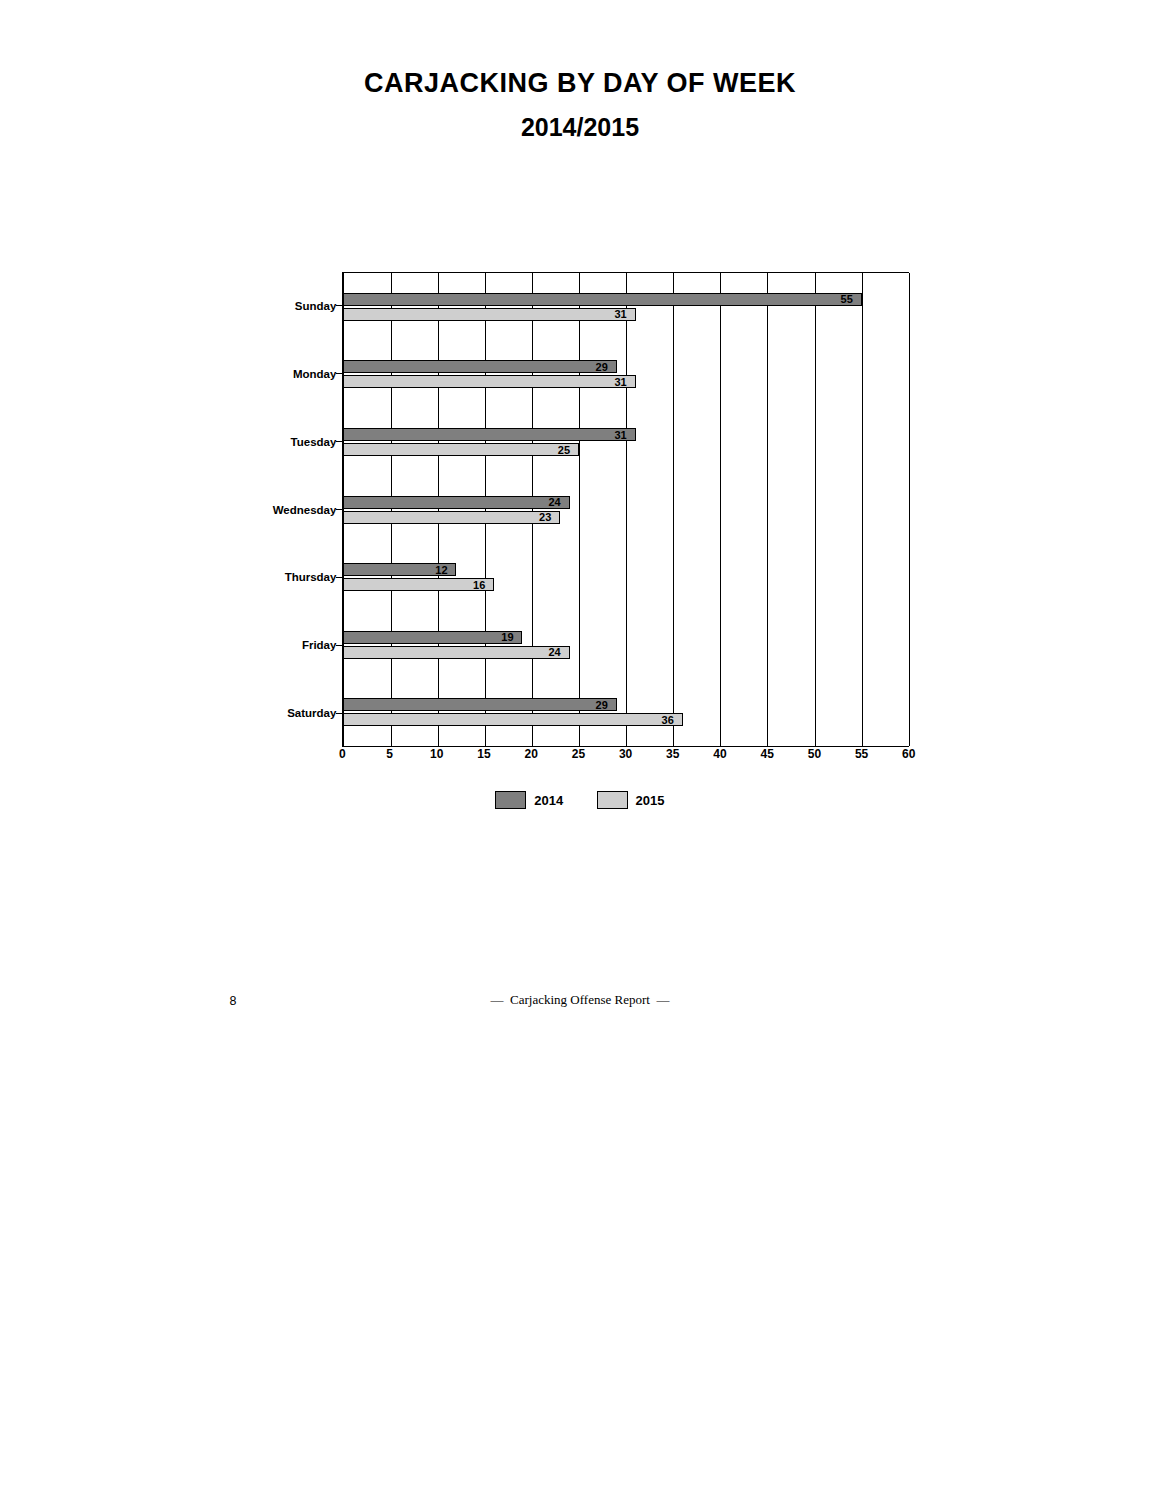CARJACKING BY DAY OF WEEK
2014/2015
Sunday
Monday
Tuesday
Wednesday
Thursday
Friday
Saturday
55
31
29
31
31
25
24
23
12
16
19
24
29
36
0 5 10 15 20 25 30 35 40 45 50 55 60
2014
2015
8
— Carjacking Offense Report —